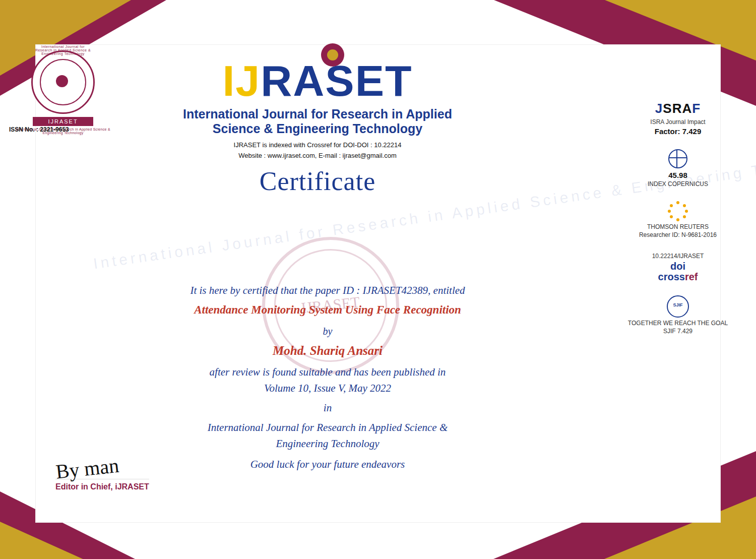International Journal for Research in Applied Science & Engineering Technology
IJRASET
International Journal for Research in Applied Science & Engineering Technology
ISSN No. : 2321-9653
IJRASET
International Journal for Research in Applied
Science & Engineering Technology
IJRASET is indexed with Crossref for DOI-DOI : 10.22214
Website : www.ijraset.com, E-mail : ijraset@gmail.com
Certificate
JSRAF
ISRA Journal Impact
Factor: 7.429
45.98
INDEX COPERNICUS
THOMSON REUTERS
Researcher ID: N-9681-2016
10.22214/IJRASET
doi
crossref
TOGETHER WE REACH THE GOAL
SJIF 7.429
International Journal for Research in Applied Science & Engineering Technology
IJRASET
It is here by certified that the paper ID : IJRASET42389, entitled Attendance Monitoring System Using Face Recognition by Mohd. Shariq Ansari after review is found suitable and has been published in Volume 10, Issue V, May 2022 in International Journal for Research in Applied Science &
Engineering Technology Good luck for your future endeavors
By man
Editor in Chief, iJRASET